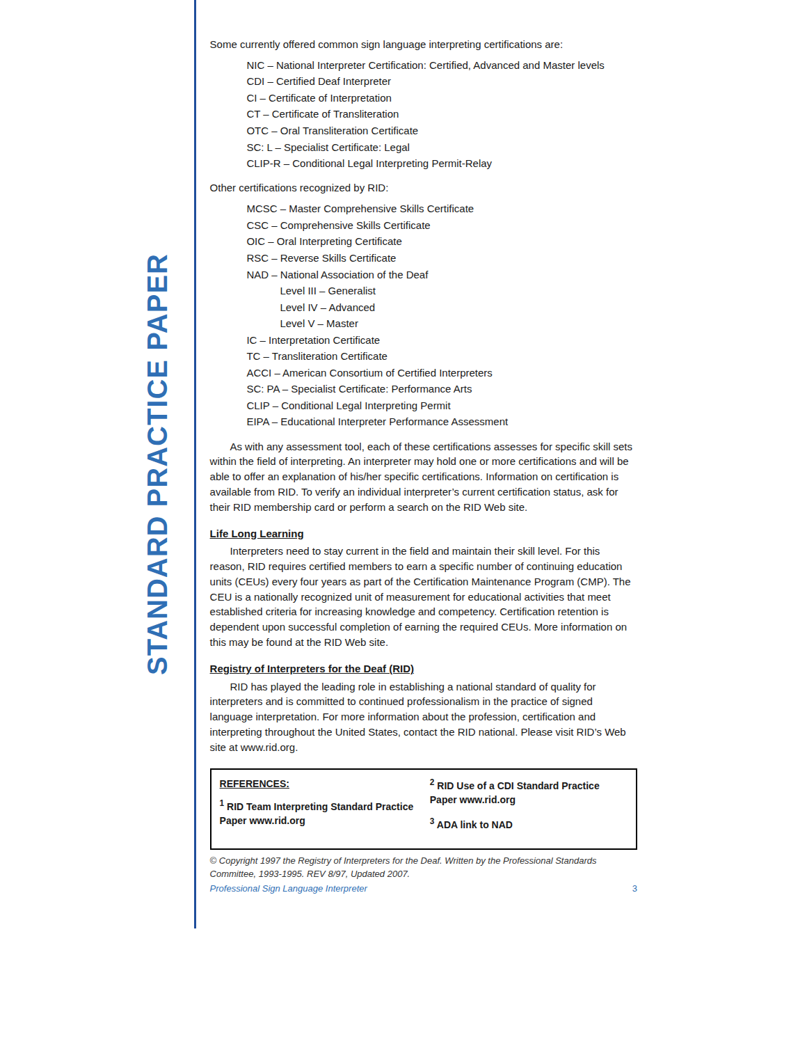STANDARD PRACTICE PAPER
Some currently offered common sign language interpreting certifications are:
NIC – National Interpreter Certification: Certified, Advanced and Master levels
CDI – Certified Deaf Interpreter
CI – Certificate of Interpretation
CT – Certificate of Transliteration
OTC – Oral Transliteration Certificate
SC: L – Specialist Certificate: Legal
CLIP-R – Conditional Legal Interpreting Permit-Relay
Other certifications recognized by RID:
MCSC – Master Comprehensive Skills Certificate
CSC – Comprehensive Skills Certificate
OIC – Oral Interpreting Certificate
RSC – Reverse Skills Certificate
NAD – National Association of the Deaf
Level III – Generalist
Level IV – Advanced
Level V – Master
IC – Interpretation Certificate
TC – Transliteration Certificate
ACCI – American Consortium of Certified Interpreters
SC: PA – Specialist Certificate: Performance Arts
CLIP – Conditional Legal Interpreting Permit
EIPA – Educational Interpreter Performance Assessment
As with any assessment tool, each of these certifications assesses for specific skill sets within the field of interpreting. An interpreter may hold one or more certifications and will be able to offer an explanation of his/her specific certifications. Information on certification is available from RID. To verify an individual interpreter’s current certification status, ask for their RID membership card or perform a search on the RID Web site.
Life Long Learning
Interpreters need to stay current in the field and maintain their skill level. For this reason, RID requires certified members to earn a specific number of continuing education units (CEUs) every four years as part of the Certification Maintenance Program (CMP). The CEU is a nationally recognized unit of measurement for educational activities that meet established criteria for increasing knowledge and competency. Certification retention is dependent upon successful completion of earning the required CEUs. More information on this may be found at the RID Web site.
Registry of Interpreters for the Deaf (RID)
RID has played the leading role in establishing a national standard of quality for interpreters and is committed to continued professionalism in the practice of signed language interpretation. For more information about the profession, certification and interpreting throughout the United States, contact the RID national. Please visit RID’s Web site at www.rid.org.
REFERENCES:
1 RID Team Interpreting Standard Practice Paper www.rid.org
2 RID Use of a CDI Standard Practice Paper www.rid.org
3 ADA link to NAD
© Copyright 1997 the Registry of Interpreters for the Deaf. Written by the Professional Standards Committee, 1993-1995. REV 8/97, Updated 2007.
Professional Sign Language Interpreter 3